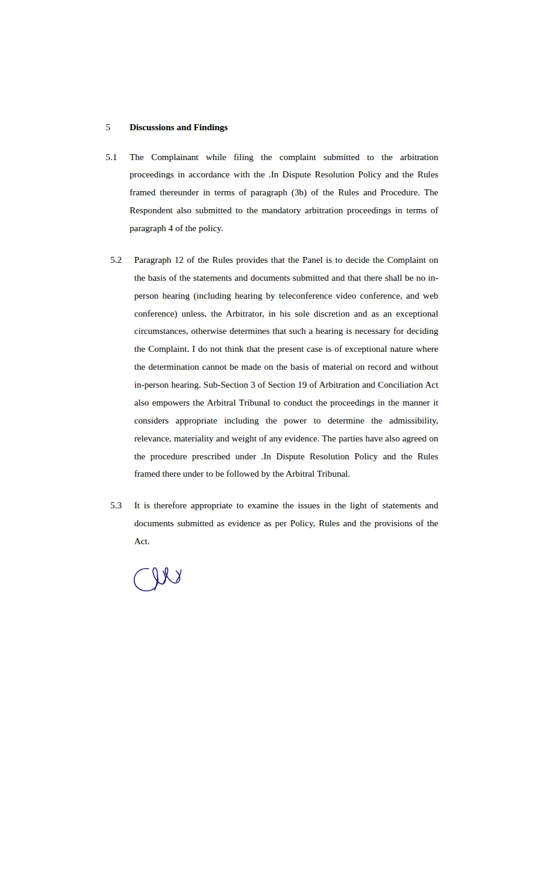5 Discussions and Findings
5.1 The Complainant while filing the complaint submitted to the arbitration proceedings in accordance with the .In Dispute Resolution Policy and the Rules framed thereunder in terms of paragraph (3b) of the Rules and Procedure. The Respondent also submitted to the mandatory arbitration proceedings in terms of paragraph 4 of the policy.
5.2 Paragraph 12 of the Rules provides that the Panel is to decide the Complaint on the basis of the statements and documents submitted and that there shall be no in-person hearing (including hearing by teleconference video conference, and web conference) unless, the Arbitrator, in his sole discretion and as an exceptional circumstances, otherwise determines that such a hearing is necessary for deciding the Complaint. I do not think that the present case is of exceptional nature where the determination cannot be made on the basis of material on record and without in-person hearing. Sub-Section 3 of Section 19 of Arbitration and Conciliation Act also empowers the Arbitral Tribunal to conduct the proceedings in the manner it considers appropriate including the power to determine the admissibility, relevance, materiality and weight of any evidence. The parties have also agreed on the procedure prescribed under .In Dispute Resolution Policy and the Rules framed there under to be followed by the Arbitral Tribunal.
5.3 It is therefore appropriate to examine the issues in the light of statements and documents submitted as evidence as per Policy, Rules and the provisions of the Act.